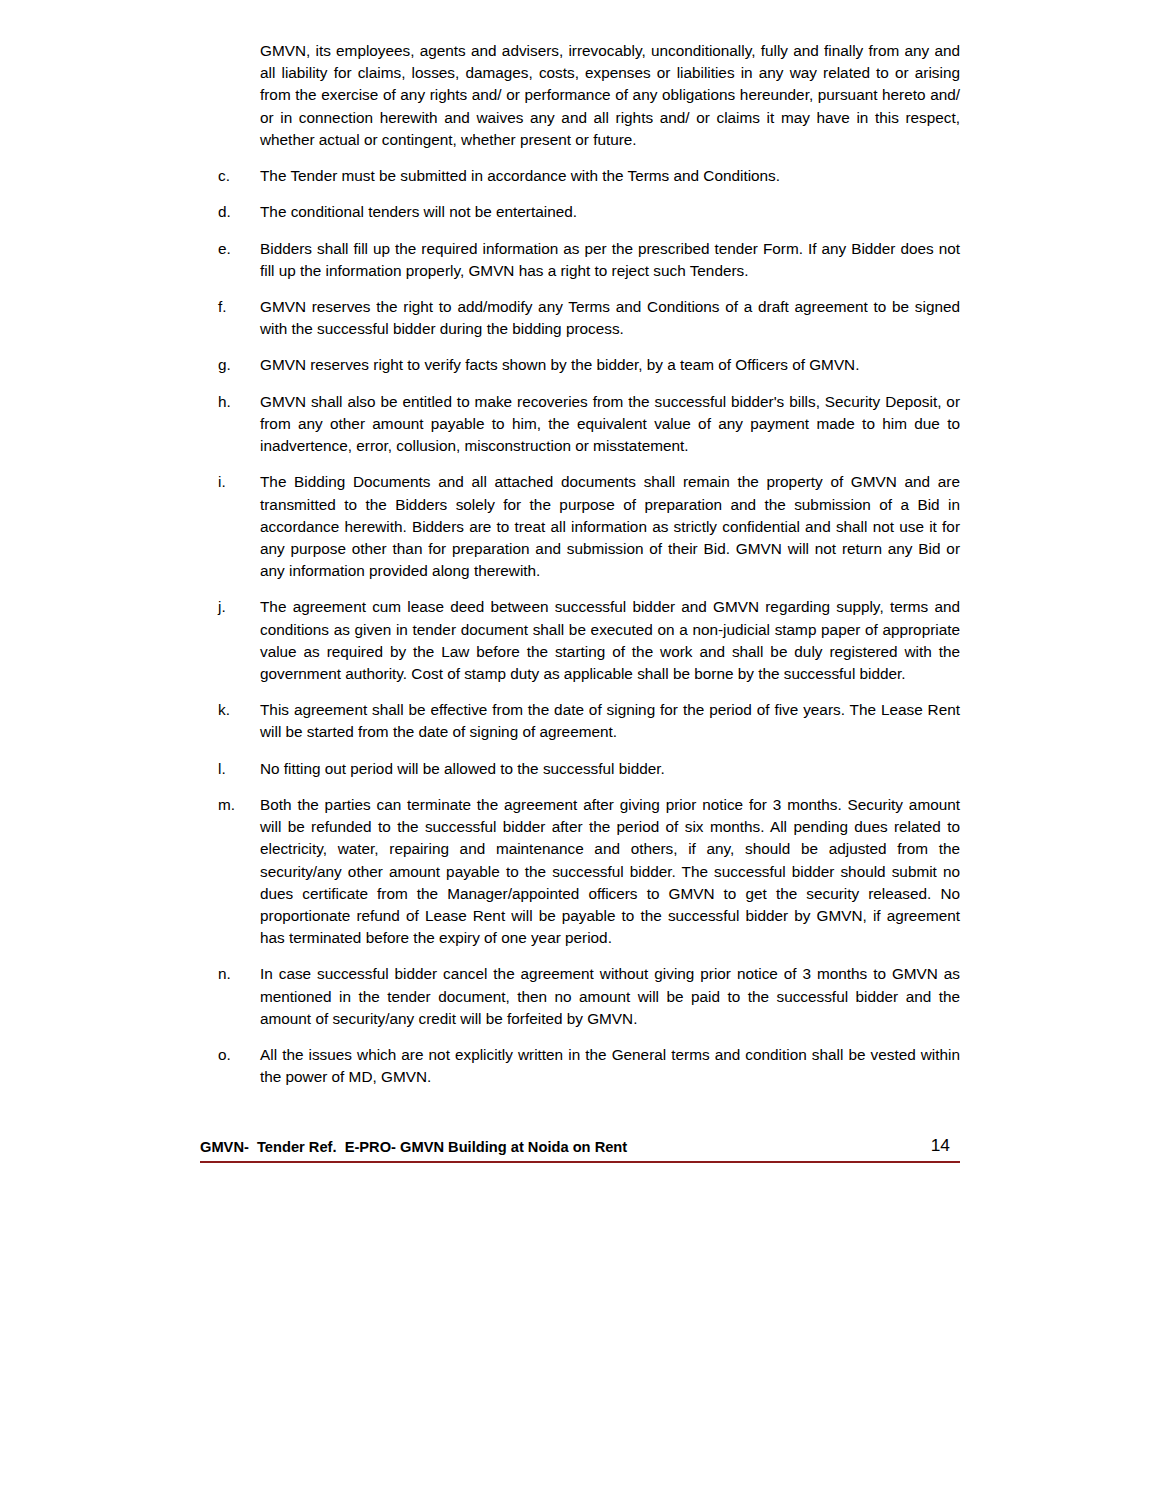GMVN, its employees, agents and advisers, irrevocably, unconditionally, fully and finally from any and all liability for claims, losses, damages, costs, expenses or liabilities in any way related to or arising from the exercise of any rights and/ or performance of any obligations hereunder, pursuant hereto and/ or in connection herewith and waives any and all rights and/ or claims it may have in this respect, whether actual or contingent, whether present or future.
c. The Tender must be submitted in accordance with the Terms and Conditions.
d. The conditional tenders will not be entertained.
e. Bidders shall fill up the required information as per the prescribed tender Form. If any Bidder does not fill up the information properly, GMVN has a right to reject such Tenders.
f. GMVN reserves the right to add/modify any Terms and Conditions of a draft agreement to be signed with the successful bidder during the bidding process.
g. GMVN reserves right to verify facts shown by the bidder, by a team of Officers of GMVN.
h. GMVN shall also be entitled to make recoveries from the successful bidder's bills, Security Deposit, or from any other amount payable to him, the equivalent value of any payment made to him due to inadvertence, error, collusion, misconstruction or misstatement.
i. The Bidding Documents and all attached documents shall remain the property of GMVN and are transmitted to the Bidders solely for the purpose of preparation and the submission of a Bid in accordance herewith. Bidders are to treat all information as strictly confidential and shall not use it for any purpose other than for preparation and submission of their Bid. GMVN will not return any Bid or any information provided along therewith.
j. The agreement cum lease deed between successful bidder and GMVN regarding supply, terms and conditions as given in tender document shall be executed on a non-judicial stamp paper of appropriate value as required by the Law before the starting of the work and shall be duly registered with the government authority. Cost of stamp duty as applicable shall be borne by the successful bidder.
k. This agreement shall be effective from the date of signing for the period of five years. The Lease Rent will be started from the date of signing of agreement.
l. No fitting out period will be allowed to the successful bidder.
m. Both the parties can terminate the agreement after giving prior notice for 3 months. Security amount will be refunded to the successful bidder after the period of six months. All pending dues related to electricity, water, repairing and maintenance and others, if any, should be adjusted from the security/any other amount payable to the successful bidder. The successful bidder should submit no dues certificate from the Manager/appointed officers to GMVN to get the security released. No proportionate refund of Lease Rent will be payable to the successful bidder by GMVN, if agreement has terminated before the expiry of one year period.
n. In case successful bidder cancel the agreement without giving prior notice of 3 months to GMVN as mentioned in the tender document, then no amount will be paid to the successful bidder and the amount of security/any credit will be forfeited by GMVN.
o. All the issues which are not explicitly written in the General terms and condition shall be vested within the power of MD, GMVN.
GMVN- Tender Ref. E-PRO- GMVN Building at Noida on Rent 14